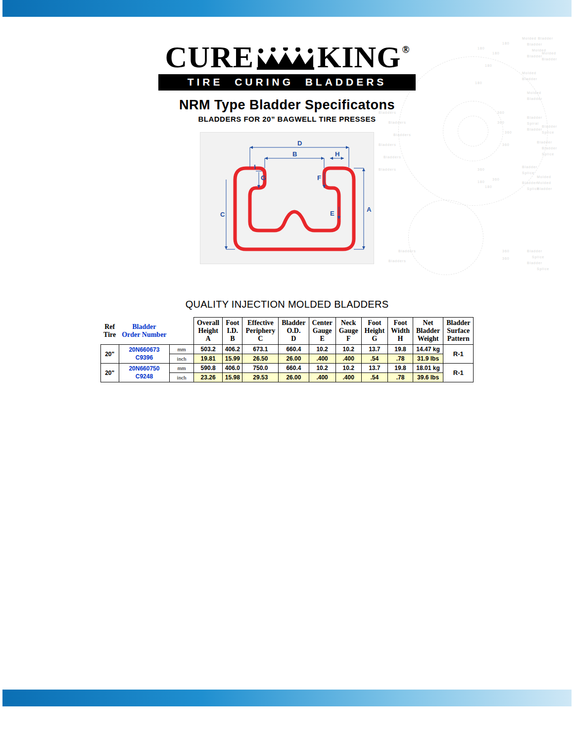Bladders Bladders Bladders Bladders Bladders Bladders Bladders Bladders 180 180 180 180 180 360 360 360 360 360 360 180 180 360 360 Molded Bladder Bladder Molded Bladder Molded Bladder Molded Bladder Molded Bladder Bladder Spiral Bladder Bladder Splice Bladder Bladder Splice Bladder Splice Molded Bladder Molded Splice Bladder Bladder Splice Bladder Splice
CURE KING®
TIRE CURING BLADDERS
NRM Type Bladder Specificatons
BLADDERS FOR 20” BAGWELL TIRE PRESSES
D B H A C G I F E
QUALITY INJECTION MOLDED BLADDERS
| Ref Tire | Bladder Order Number | | Overall Height A | Foot I.D. B | Effective Periphery C | Bladder O.D. D | Center Gauge E | Neck Gauge F | Foot Height G | Foot Width H | Net Bladder Weight | Bladder Surface Pattern |
| --- | --- | --- | --- | --- | --- | --- | --- | --- | --- | --- | --- | --- |
| 20" | 20N660673 C9396 | mm | 503.2 | 406.2 | 673.1 | 660.4 | 10.2 | 10.2 | 13.7 | 19.8 | 14.47 kg | R-1 |
| inch | 19.81 | 15.99 | 26.50 | 26.00 | .400 | .400 | .54 | .78 | 31.9 lbs |
| 20" | 20N660750 C9248 | mm | 590.8 | 406.0 | 750.0 | 660.4 | 10.2 | 10.2 | 13.7 | 19.8 | 18.01 kg | R-1 |
| inch | 23.26 | 15.98 | 29.53 | 26.00 | .400 | .400 | .54 | .78 | 39.6 lbs |